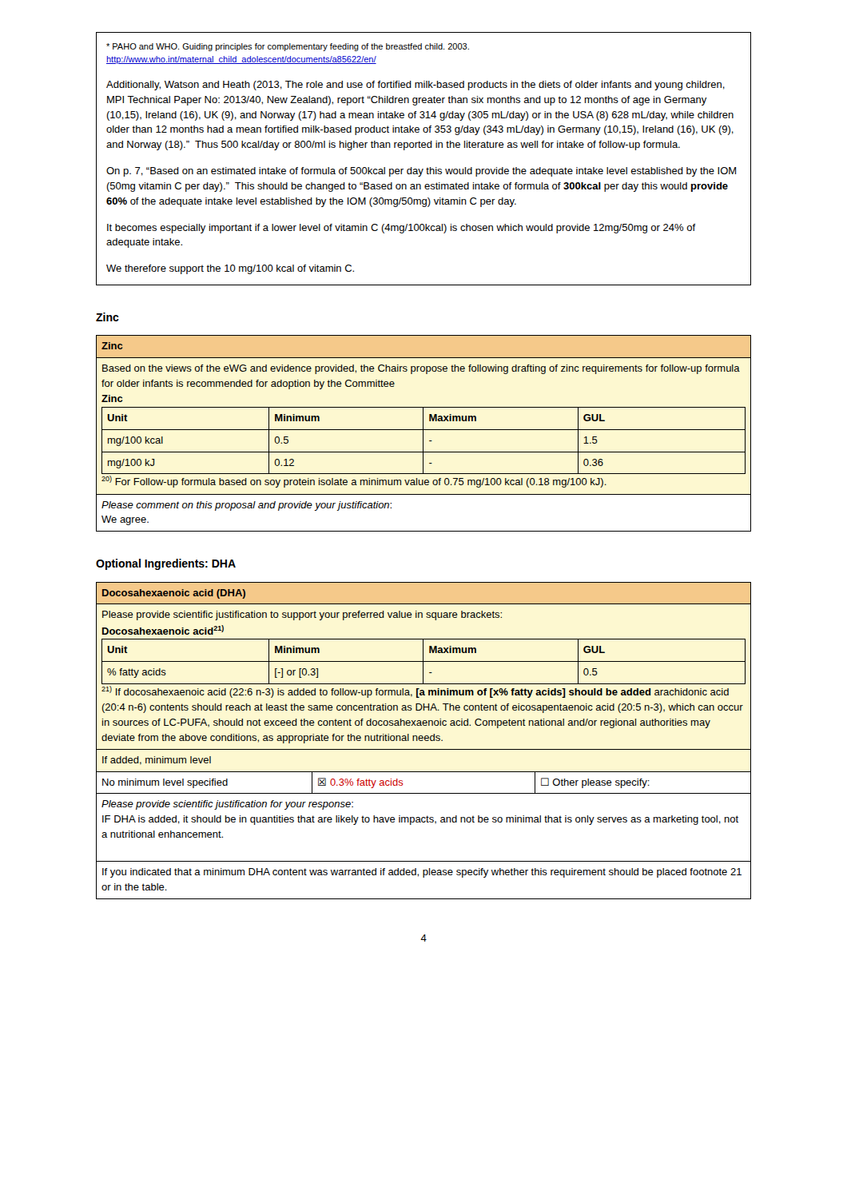* PAHO and WHO. Guiding principles for complementary feeding of the breastfed child. 2003.
http://www.who.int/maternal_child_adolescent/documents/a85622/en/
Additionally, Watson and Heath (2013, The role and use of fortified milk-based products in the diets of older infants and young children, MPI Technical Paper No: 2013/40, New Zealand), report “Children greater than six months and up to 12 months of age in Germany (10,15), Ireland (16), UK (9), and Norway (17) had a mean intake of 314 g/day (305 mL/day) or in the USA (8) 628 mL/day, while children older than 12 months had a mean fortified milk-based product intake of 353 g/day (343 mL/day) in Germany (10,15), Ireland (16), UK (9), and Norway (18).” Thus 500 kcal/day or 800/ml is higher than reported in the literature as well for intake of follow-up formula.
On p. 7, “Based on an estimated intake of formula of 500kcal per day this would provide the adequate intake level established by the IOM (50mg vitamin C per day).” This should be changed to “Based on an estimated intake of formula of 300kcal per day this would provide 60% of the adequate intake level established by the IOM (30mg/50mg) vitamin C per day.
It becomes especially important if a lower level of vitamin C (4mg/100kcal) is chosen which would provide 12mg/50mg or 24% of adequate intake.
We therefore support the 10 mg/100 kcal of vitamin C.
Zinc
| Zinc |
| Based on the views of the eWG and evidence provided, the Chairs propose the following drafting of zinc requirements for follow-up formula for older infants is recommended for adoption by the Committee Zinc / Unit / Minimum / Maximum / GUL / / mg/100 kcal / 0.5 / - / 1.5 / / mg/100 kJ / 0.12 / - / 0.36 / 20) For Follow-up formula based on soy protein isolate a minimum value of 0.75 mg/100 kcal (0.18 mg/100 kJ). |
| Please comment on this proposal and provide your justification : We agree. |
Optional Ingredients: DHA
| Docosahexaenoic acid (DHA) |
| Please provide scientific justification to support your preferred value in square brackets: Docosahexaenoic acid 21) / Unit / Minimum / Maximum / GUL / / % fatty acids / [-] or [0.3] / - / 0.5 / 21) If docosahexaenoic acid (22:6 n-3) is added to follow-up formula, [a minimum of [x% fatty acids] should be added arachidonic acid (20:4 n-6) contents should reach at least the same concentration as DHA. The content of eicosapentaenoic acid (20:5 n-3), which can occur in sources of LC-PUFA, should not exceed the content of docosahexaenoic acid. Competent national and/or regional authorities may deviate from the above conditions, as appropriate for the nutritional needs. |
| If added, minimum level |
| No minimum level specified | ☒ 0.3% fatty acids | ☐ Other please specify: |
| Please provide scientific justification for your response : IF DHA is added, it should be in quantities that are likely to have impacts, and not be so minimal that is only serves as a marketing tool, not a nutritional enhancement. |
| If you indicated that a minimum DHA content was warranted if added, please specify whether this requirement should be placed footnote 21 or in the table. |
4